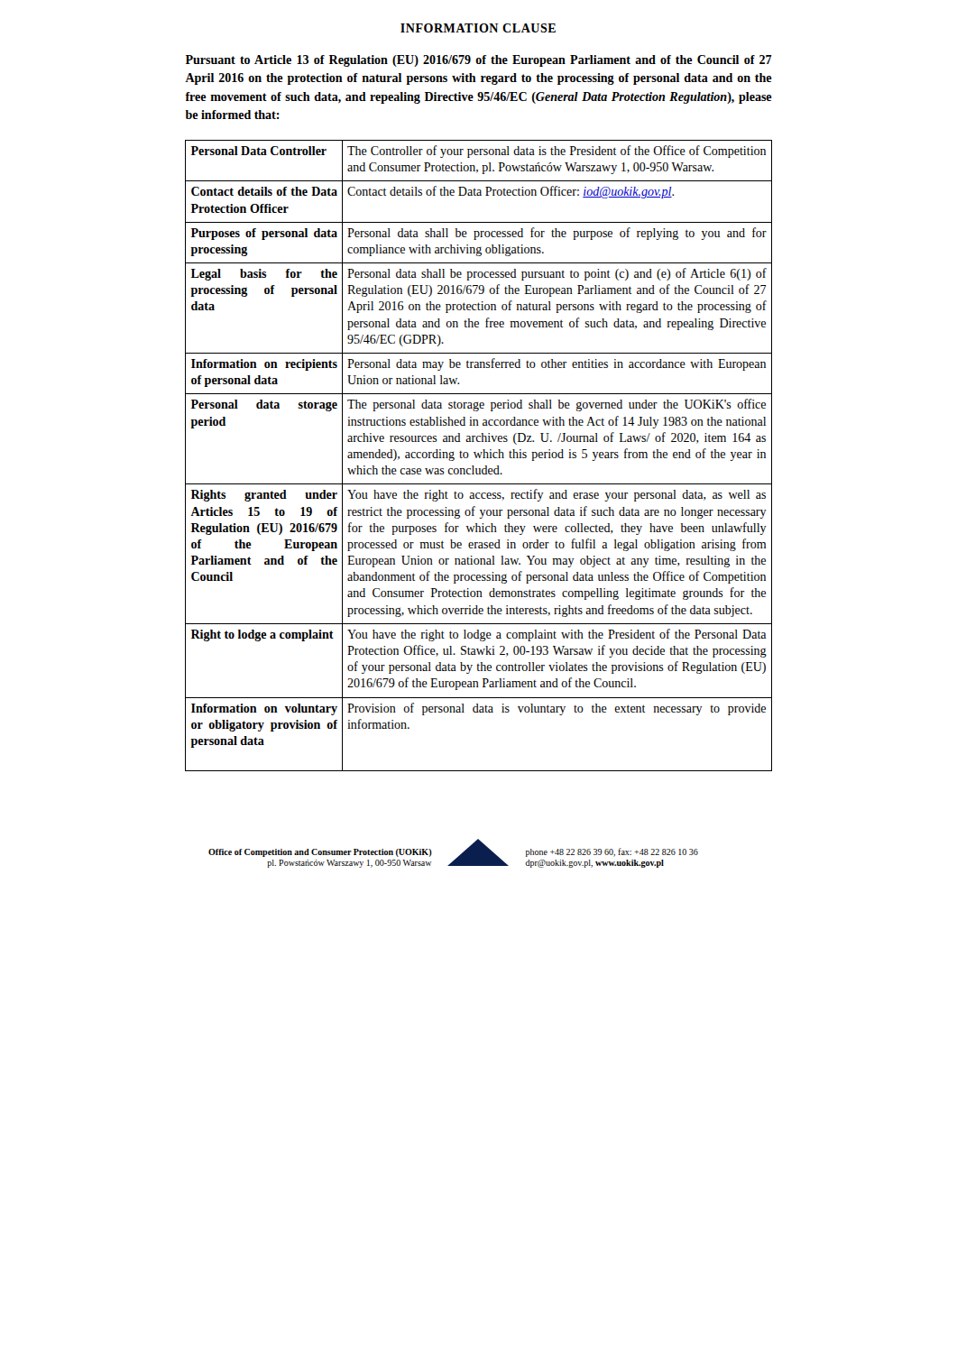INFORMATION CLAUSE
Pursuant to Article 13 of Regulation (EU) 2016/679 of the European Parliament and of the Council of 27 April 2016 on the protection of natural persons with regard to the processing of personal data and on the free movement of such data, and repealing Directive 95/46/EC (General Data Protection Regulation), please be informed that:
| Personal Data Controller | The Controller of your personal data is the President of the Office of Competition and Consumer Protection, pl. Powstańców Warszawy 1, 00-950 Warsaw. |
| Contact details of the Data Protection Officer | Contact details of the Data Protection Officer: iod@uokik.gov.pl . |
| Purposes of personal data processing | Personal data shall be processed for the purpose of replying to you and for compliance with archiving obligations. |
| Legal basis for the processing of personal data | Personal data shall be processed pursuant to point (c) and (e) of Article 6(1) of Regulation (EU) 2016/679 of the European Parliament and of the Council of 27 April 2016 on the protection of natural persons with regard to the processing of personal data and on the free movement of such data, and repealing Directive 95/46/EC (GDPR). |
| Information on recipients of personal data | Personal data may be transferred to other entities in accordance with European Union or national law. |
| Personal data storage period | The personal data storage period shall be governed under the UOKiK's office instructions established in accordance with the Act of 14 July 1983 on the national archive resources and archives (Dz. U. /Journal of Laws/ of 2020, item 164 as amended), according to which this period is 5 years from the end of the year in which the case was concluded. |
| Rights granted under Articles 15 to 19 of Regulation (EU) 2016/679 of the European Parliament and of the Council | You have the right to access, rectify and erase your personal data, as well as restrict the processing of your personal data if such data are no longer necessary for the purposes for which they were collected, they have been unlawfully processed or must be erased in order to fulfil a legal obligation arising from European Union or national law. You may object at any time, resulting in the abandonment of the processing of personal data unless the Office of Competition and Consumer Protection demonstrates compelling legitimate grounds for the processing, which override the interests, rights and freedoms of the data subject. |
| Right to lodge a complaint | You have the right to lodge a complaint with the President of the Personal Data Protection Office, ul. Stawki 2, 00-193 Warsaw if you decide that the processing of your personal data by the controller violates the provisions of Regulation (EU) 2016/679 of the European Parliament and of the Council. |
| Information on voluntary or obligatory provision of personal data | Provision of personal data is voluntary to the extent necessary to provide information. |
| Office of Competition and Consumer Protection (UOKiK) pl. Powstańców Warszawy 1, 00-950 Warsaw | | phone +48 22 826 39 60, fax: +48 22 826 10 36 dpr@uokik.gov.pl, www.uokik.gov.pl |